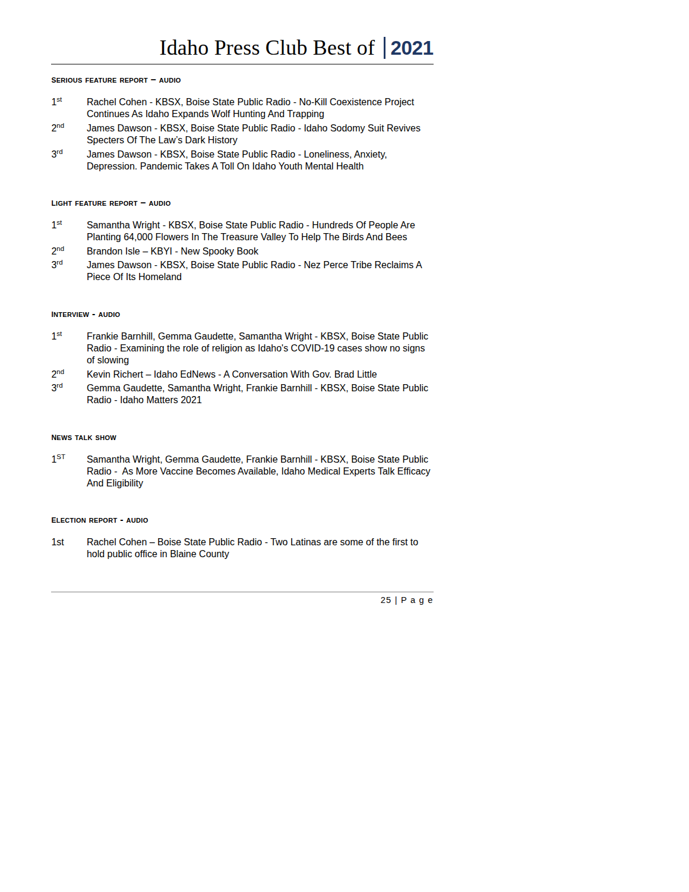Idaho Press Club Best of 2021
Serious Feature Report – Audio
1st Rachel Cohen - KBSX, Boise State Public Radio - No-Kill Coexistence Project Continues As Idaho Expands Wolf Hunting And Trapping
2nd James Dawson - KBSX, Boise State Public Radio - Idaho Sodomy Suit Revives Specters Of The Law’s Dark History
3rd James Dawson - KBSX, Boise State Public Radio - Loneliness, Anxiety, Depression. Pandemic Takes A Toll On Idaho Youth Mental Health
Light Feature Report – Audio
1st Samantha Wright - KBSX, Boise State Public Radio - Hundreds Of People Are Planting 64,000 Flowers In The Treasure Valley To Help The Birds And Bees
2nd Brandon Isle – KBYI - New Spooky Book
3rd James Dawson - KBSX, Boise State Public Radio - Nez Perce Tribe Reclaims A Piece Of Its Homeland
Interview - Audio
1st Frankie Barnhill, Gemma Gaudette, Samantha Wright - KBSX, Boise State Public Radio - Examining the role of religion as Idaho's COVID-19 cases show no signs of slowing
2nd Kevin Richert – Idaho EdNews - A Conversation With Gov. Brad Little
3rd Gemma Gaudette, Samantha Wright, Frankie Barnhill - KBSX, Boise State Public Radio - Idaho Matters 2021
News Talk Show
1ST Samantha Wright, Gemma Gaudette, Frankie Barnhill - KBSX, Boise State Public Radio - As More Vaccine Becomes Available, Idaho Medical Experts Talk Efficacy And Eligibility
Election Report - Audio
1st Rachel Cohen – Boise State Public Radio - Two Latinas are some of the first to hold public office in Blaine County
25 | P a g e